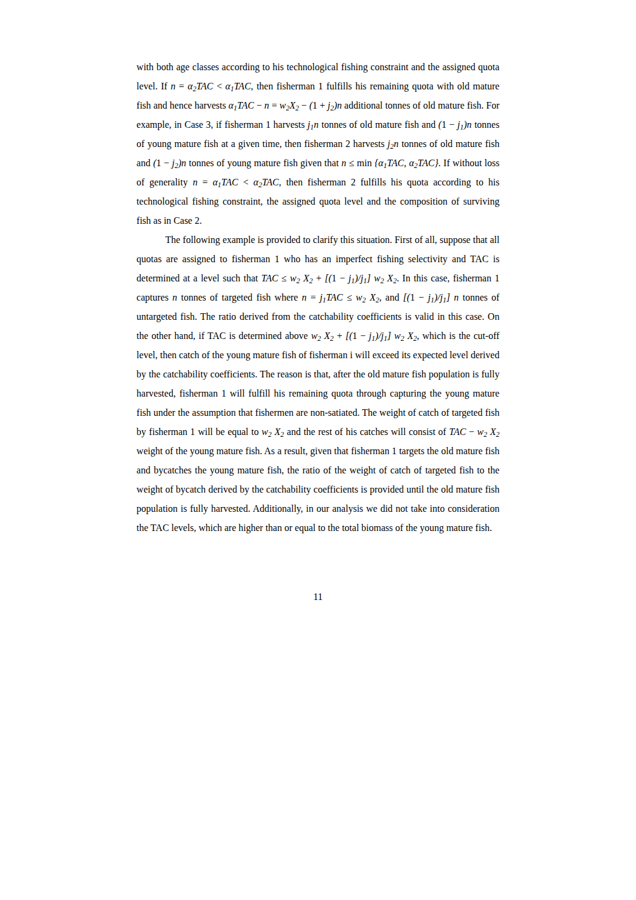with both age classes according to his technological fishing constraint and the assigned quota level. If n = α2TAC < α1TAC, then fisherman 1 fulfills his remaining quota with old mature fish and hence harvests α1TAC − n = w2X2 − (1 + j2)n additional tonnes of old mature fish. For example, in Case 3, if fisherman 1 harvests j1n tonnes of old mature fish and (1 − j1)n tonnes of young mature fish at a given time, then fisherman 2 harvests j2n tonnes of old mature fish and (1 − j2)n tonnes of young mature fish given that n ≤ min {α1TAC, α2TAC}. If without loss of generality n = α1TAC < α2TAC, then fisherman 2 fulfills his quota according to his technological fishing constraint, the assigned quota level and the composition of surviving fish as in Case 2.
The following example is provided to clarify this situation. First of all, suppose that all quotas are assigned to fisherman 1 who has an imperfect fishing selectivity and TAC is determined at a level such that TAC ≤ w2 X2 + [(1 − j1)/j1] w2 X2. In this case, fisherman 1 captures n tonnes of targeted fish where n = j1TAC ≤ w2 X2, and [(1 − j1)/j1] n tonnes of untargeted fish. The ratio derived from the catchability coefficients is valid in this case. On the other hand, if TAC is determined above w2 X2 + [(1 − j1)/j1] w2 X2, which is the cut-off level, then catch of the young mature fish of fisherman i will exceed its expected level derived by the catchability coefficients. The reason is that, after the old mature fish population is fully harvested, fisherman 1 will fulfill his remaining quota through capturing the young mature fish under the assumption that fishermen are non-satiated. The weight of catch of targeted fish by fisherman 1 will be equal to w2 X2 and the rest of his catches will consist of TAC − w2 X2 weight of the young mature fish. As a result, given that fisherman 1 targets the old mature fish and bycatches the young mature fish, the ratio of the weight of catch of targeted fish to the weight of bycatch derived by the catchability coefficients is provided until the old mature fish population is fully harvested. Additionally, in our analysis we did not take into consideration the TAC levels, which are higher than or equal to the total biomass of the young mature fish.
11